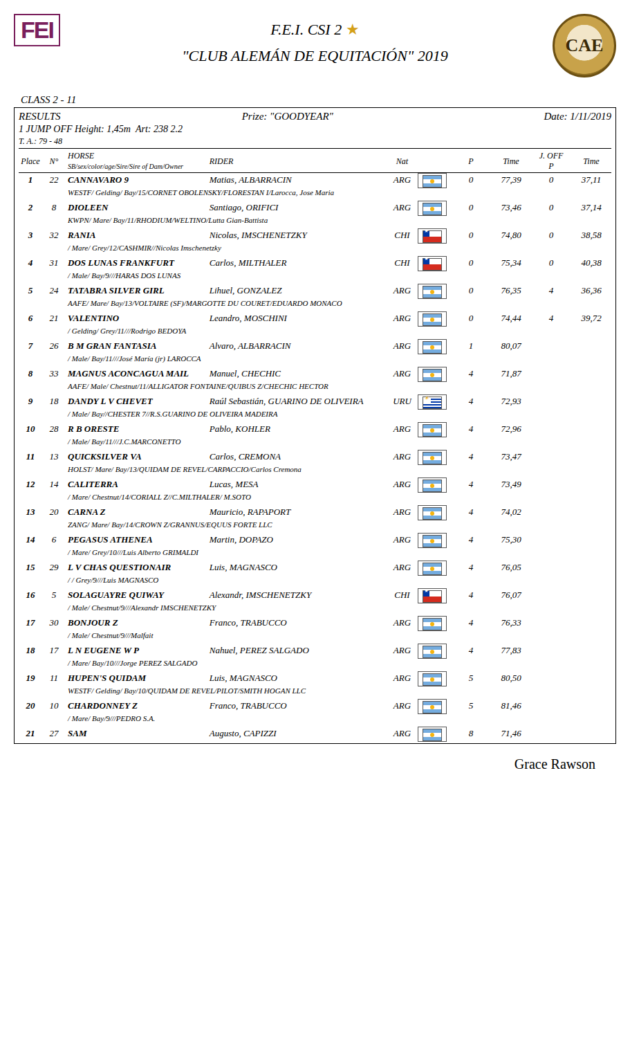FEI
CAE
F.E.I. CSI 2 ★
"CLUB ALEMÁN DE EQUITACIÓN" 2019
CLASS 2 - 11
RESULTS
Prize: "GOODYEAR"
Date: 1/11/2019
1 JUMP OFF Height: 1,45m Art: 238 2.2
T. A.: 79 - 48
| Place | N° | HORSE SB/sex/color/age/Sire/Sire of Dam/Owner | RIDER | Nat | | P | Time | J. OFF P | Time |
| --- | --- | --- | --- | --- | --- | --- | --- | --- | --- |
| 1 | 22 | CANNAVARO 9 | Matias, ALBARRACIN | ARG | | 0 | 77,39 | 0 | 37,11 |
| | | WESTF/ Gelding/ Bay/15/CORNET OBOLENSKY/FLORESTAN I/Larocca, Jose Maria |
| 2 | 8 | DIOLEEN | Santiago, ORIFICI | ARG | | 0 | 73,46 | 0 | 37,14 |
| | | KWPN/ Mare/ Bay/11/RHODIUM/WELTINO/Lutta Gian-Battista |
| 3 | 32 | RANIA | Nicolas, IMSCHENETZKY | CHI | | 0 | 74,80 | 0 | 38,58 |
| | | / Mare/ Grey/12/CASHMIR//Nicolas Imschenetzky |
| 4 | 31 | DOS LUNAS FRANKFURT | Carlos, MILTHALER | CHI | | 0 | 75,34 | 0 | 40,38 |
| | | / Male/ Bay/9///HARAS DOS LUNAS |
| 5 | 24 | TATABRA SILVER GIRL | Lihuel, GONZALEZ | ARG | | 0 | 76,35 | 4 | 36,36 |
| | | AAFE/ Mare/ Bay/13/VOLTAIRE (SF)/MARGOTTE DU COURET/EDUARDO MONACO |
| 6 | 21 | VALENTINO | Leandro, MOSCHINI | ARG | | 0 | 74,44 | 4 | 39,72 |
| | | / Gelding/ Grey/11///Rodrigo BEDOYA |
| 7 | 26 | B M GRAN FANTASIA | Alvaro, ALBARRACIN | ARG | | 1 | 80,07 | | |
| | | / Male/ Bay/11///José María (jr) LAROCCA |
| 8 | 33 | MAGNUS ACONCAGUA MAIL | Manuel, CHECHIC | ARG | | 4 | 71,87 | | |
| | | AAFE/ Male/ Chestnut/11/ALLIGATOR FONTAINE/QUIBUS Z/CHECHIC HECTOR |
| 9 | 18 | DANDY L V CHEVET | Raúl Sebastián, GUARINO DE OLIVEIRA | URU | | 4 | 72,93 | | |
| | | / Male/ Bay//CHESTER 7//R.S.GUARINO DE OLIVEIRA MADEIRA |
| 10 | 28 | R B ORESTE | Pablo, KOHLER | ARG | | 4 | 72,96 | | |
| | | / Male/ Bay/11///J.C.MARCONETTO |
| 11 | 13 | QUICKSILVER VA | Carlos, CREMONA | ARG | | 4 | 73,47 | | |
| | | HOLST/ Mare/ Bay/13/QUIDAM DE REVEL/CARPACCIO/Carlos Cremona |
| 12 | 14 | CALITERRA | Lucas, MESA | ARG | | 4 | 73,49 | | |
| | | / Mare/ Chestnut/14/CORIALL Z//C.MILTHALER/ M.SOTO |
| 13 | 20 | CARNA Z | Mauricio, RAPAPORT | ARG | | 4 | 74,02 | | |
| | | ZANG/ Mare/ Bay/14/CROWN Z/GRANNUS/EQUUS FORTE LLC |
| 14 | 6 | PEGASUS ATHENEA | Martin, DOPAZO | ARG | | 4 | 75,30 | | |
| | | / Mare/ Grey/10///Luis Alberto GRIMALDI |
| 15 | 29 | L V CHAS QUESTIONAIR | Luis, MAGNASCO | ARG | | 4 | 76,05 | | |
| | | / / Grey/9///Luis MAGNASCO |
| 16 | 5 | SOLAGUAYRE QUIWAY | Alexandr, IMSCHENETZKY | CHI | | 4 | 76,07 | | |
| | | / Male/ Chestnut/9///Alexandr IMSCHENETZKY |
| 17 | 30 | BONJOUR Z | Franco, TRABUCCO | ARG | | 4 | 76,33 | | |
| | | / Male/ Chestnut/9///Malfait |
| 18 | 17 | L N EUGENE W P | Nahuel, PEREZ SALGADO | ARG | | 4 | 77,83 | | |
| | | / Mare/ Bay/10///Jorge PEREZ SALGADO |
| 19 | 11 | HUPEN'S QUIDAM | Luis, MAGNASCO | ARG | | 5 | 80,50 | | |
| | | WESTF/ Gelding/ Bay/10/QUIDAM DE REVEL/PILOT/SMITH HOGAN LLC |
| 20 | 10 | CHARDONNEY Z | Franco, TRABUCCO | ARG | | 5 | 81,46 | | |
| | | / Mare/ Bay/9///PEDRO S.A. |
| 21 | 27 | SAM | Augusto, CAPIZZI | ARG | | 8 | 71,46 | | |
Grace Rawson